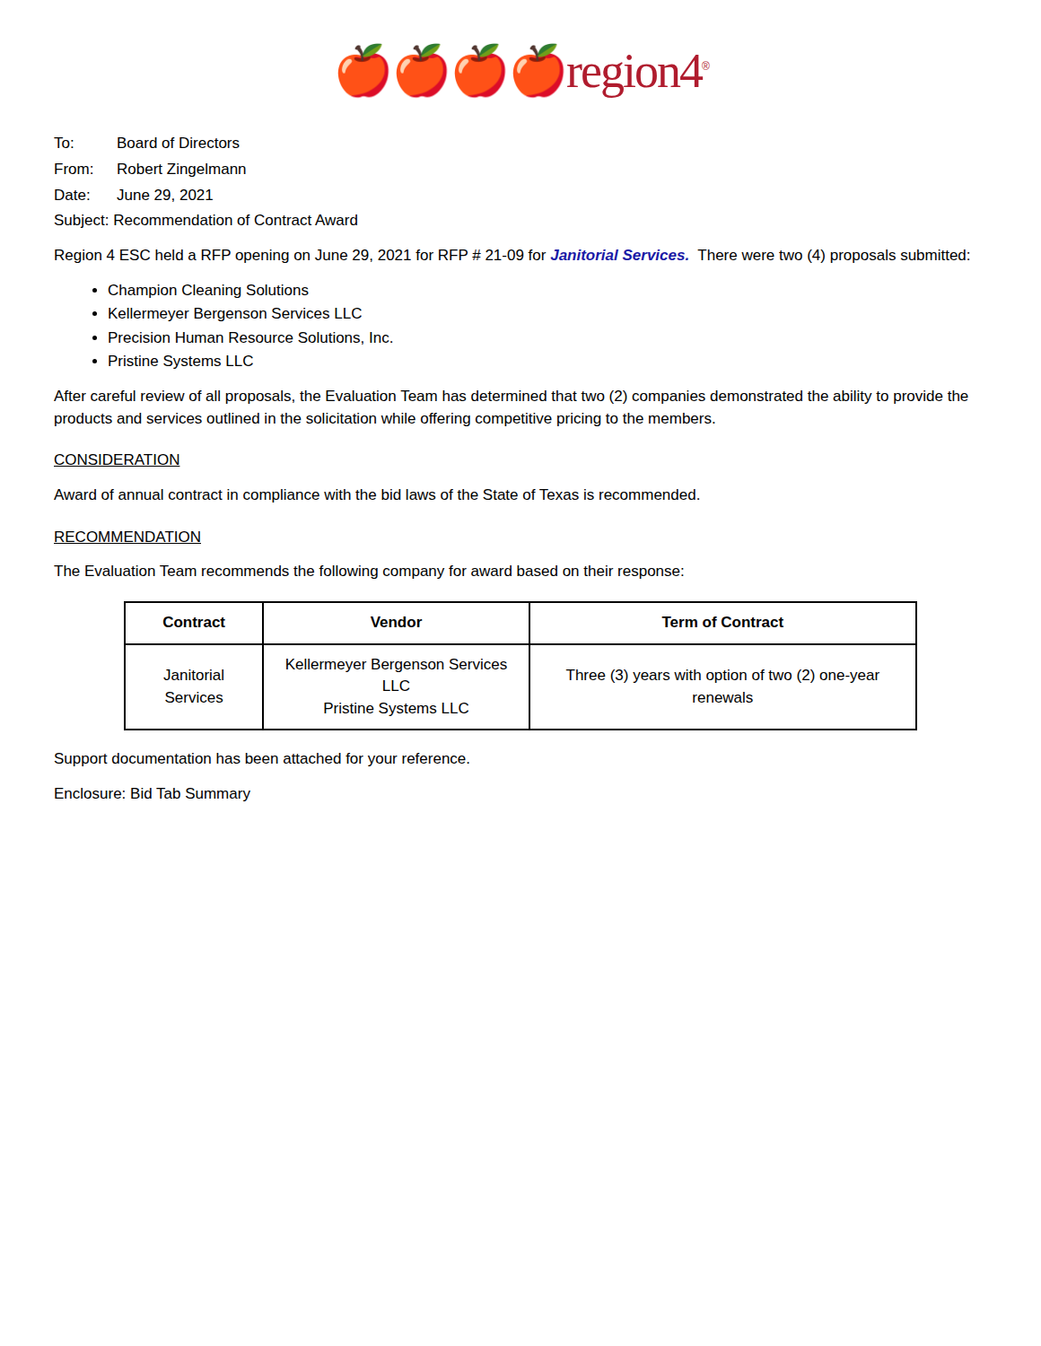🍎🍎🍎🍎region4®
To: Board of Directors
From: Robert Zingelmann
Date: June 29, 2021
Subject: Recommendation of Contract Award
Region 4 ESC held a RFP opening on June 29, 2021 for RFP # 21-09 for Janitorial Services. There were two (4) proposals submitted:
Champion Cleaning Solutions
Kellermeyer Bergenson Services LLC
Precision Human Resource Solutions, Inc.
Pristine Systems LLC
After careful review of all proposals, the Evaluation Team has determined that two (2) companies demonstrated the ability to provide the products and services outlined in the solicitation while offering competitive pricing to the members.
CONSIDERATION
Award of annual contract in compliance with the bid laws of the State of Texas is recommended.
RECOMMENDATION
The Evaluation Team recommends the following company for award based on their response:
| Contract | Vendor | Term of Contract |
| --- | --- | --- |
| Janitorial Services | Kellermeyer Bergenson Services LLC Pristine Systems LLC | Three (3) years with option of two (2) one-year renewals |
Support documentation has been attached for your reference.
Enclosure: Bid Tab Summary